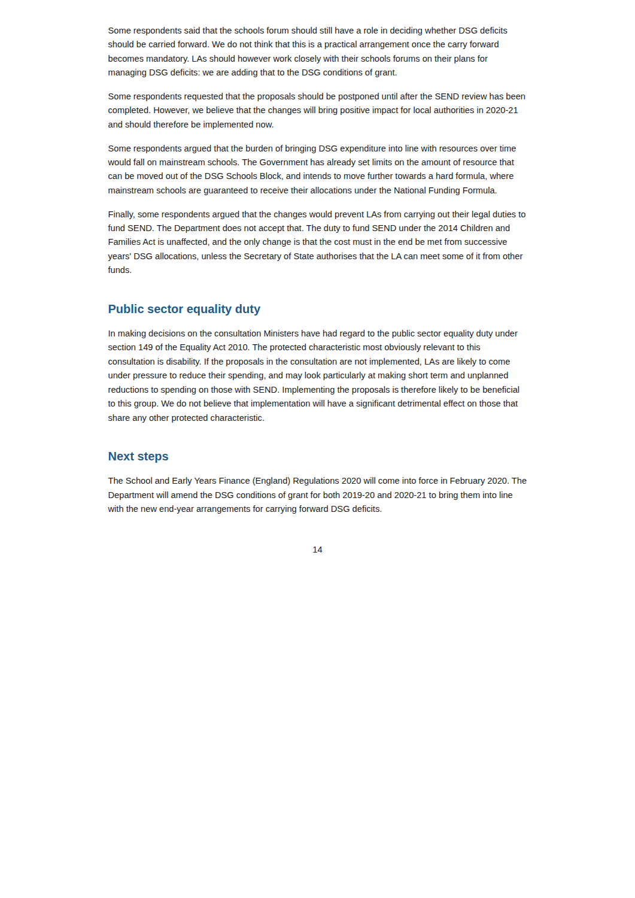Some respondents said that the schools forum should still have a role in deciding whether DSG deficits should be carried forward. We do not think that this is a practical arrangement once the carry forward becomes mandatory. LAs should however work closely with their schools forums on their plans for managing DSG deficits: we are adding that to the DSG conditions of grant.
Some respondents requested that the proposals should be postponed until after the SEND review has been completed. However, we believe that the changes will bring positive impact for local authorities in 2020-21 and should therefore be implemented now.
Some respondents argued that the burden of bringing DSG expenditure into line with resources over time would fall on mainstream schools. The Government has already set limits on the amount of resource that can be moved out of the DSG Schools Block, and intends to move further towards a hard formula, where mainstream schools are guaranteed to receive their allocations under the National Funding Formula.
Finally, some respondents argued that the changes would prevent LAs from carrying out their legal duties to fund SEND. The Department does not accept that. The duty to fund SEND under the 2014 Children and Families Act is unaffected, and the only change is that the cost must in the end be met from successive years' DSG allocations, unless the Secretary of State authorises that the LA can meet some of it from other funds.
Public sector equality duty
In making decisions on the consultation Ministers have had regard to the public sector equality duty under section 149 of the Equality Act 2010. The protected characteristic most obviously relevant to this consultation is disability. If the proposals in the consultation are not implemented, LAs are likely to come under pressure to reduce their spending, and may look particularly at making short term and unplanned reductions to spending on those with SEND. Implementing the proposals is therefore likely to be beneficial to this group. We do not believe that implementation will have a significant detrimental effect on those that share any other protected characteristic.
Next steps
The School and Early Years Finance (England) Regulations 2020 will come into force in February 2020. The Department will amend the DSG conditions of grant for both 2019-20 and 2020-21 to bring them into line with the new end-year arrangements for carrying forward DSG deficits.
14